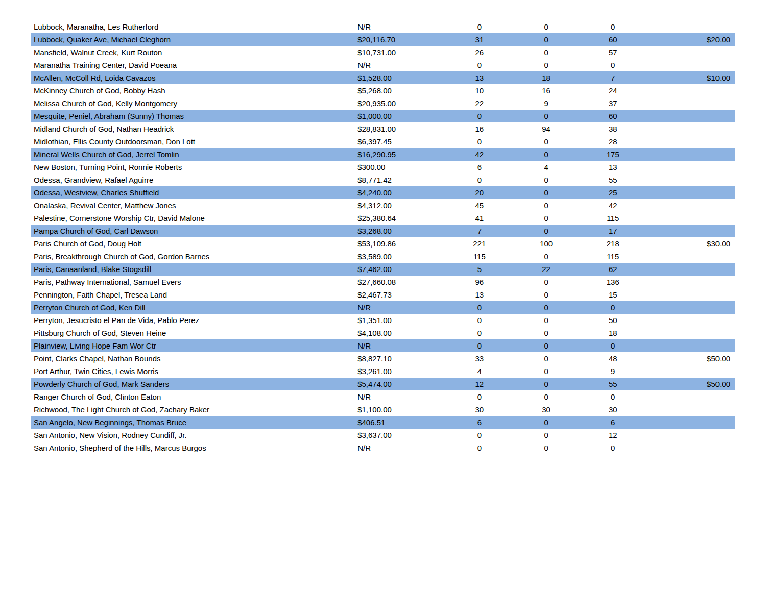| Lubbock, Maranatha, Les Rutherford | N/R | 0 | 0 | 0 | |
| Lubbock, Quaker Ave, Michael Cleghorn | $20,116.70 | 31 | 0 | 60 | $20.00 |
| Mansfield, Walnut Creek, Kurt Routon | $10,731.00 | 26 | 0 | 57 | |
| Maranatha Training Center, David Poeana | N/R | 0 | 0 | 0 | |
| McAllen, McColl Rd, Loida Cavazos | $1,528.00 | 13 | 18 | 7 | $10.00 |
| McKinney Church of God, Bobby Hash | $5,268.00 | 10 | 16 | 24 | |
| Melissa Church of God, Kelly Montgomery | $20,935.00 | 22 | 9 | 37 | |
| Mesquite, Peniel, Abraham (Sunny) Thomas | $1,000.00 | 0 | 0 | 60 | |
| Midland Church of God, Nathan Headrick | $28,831.00 | 16 | 94 | 38 | |
| Midlothian, Ellis County Outdoorsman, Don Lott | $6,397.45 | 0 | 0 | 28 | |
| Mineral Wells Church of God, Jerrel Tomlin | $16,290.95 | 42 | 0 | 175 | |
| New Boston, Turning Point, Ronnie Roberts | $300.00 | 6 | 4 | 13 | |
| Odessa, Grandview, Rafael Aguirre | $8,771.42 | 0 | 0 | 55 | |
| Odessa, Westview, Charles Shuffield | $4,240.00 | 20 | 0 | 25 | |
| Onalaska, Revival Center, Matthew Jones | $4,312.00 | 45 | 0 | 42 | |
| Palestine, Cornerstone Worship Ctr, David Malone | $25,380.64 | 41 | 0 | 115 | |
| Pampa Church of God, Carl Dawson | $3,268.00 | 7 | 0 | 17 | |
| Paris Church of God, Doug Holt | $53,109.86 | 221 | 100 | 218 | $30.00 |
| Paris, Breakthrough Church of God, Gordon Barnes | $3,589.00 | 115 | 0 | 115 | |
| Paris, Canaanland, Blake Stogsdill | $7,462.00 | 5 | 22 | 62 | |
| Paris, Pathway International, Samuel Evers | $27,660.08 | 96 | 0 | 136 | |
| Pennington, Faith Chapel, Tresea Land | $2,467.73 | 13 | 0 | 15 | |
| Perryton Church of God, Ken Dill | N/R | 0 | 0 | 0 | |
| Perryton, Jesucristo el Pan de Vida, Pablo Perez | $1,351.00 | 0 | 0 | 50 | |
| Pittsburg Church of God, Steven Heine | $4,108.00 | 0 | 0 | 18 | |
| Plainview, Living Hope Fam Wor Ctr | N/R | 0 | 0 | 0 | |
| Point, Clarks Chapel, Nathan Bounds | $8,827.10 | 33 | 0 | 48 | $50.00 |
| Port Arthur, Twin Cities, Lewis Morris | $3,261.00 | 4 | 0 | 9 | |
| Powderly Church of God, Mark Sanders | $5,474.00 | 12 | 0 | 55 | $50.00 |
| Ranger Church of God, Clinton Eaton | N/R | 0 | 0 | 0 | |
| Richwood, The Light Church of God, Zachary Baker | $1,100.00 | 30 | 30 | 30 | |
| San Angelo, New Beginnings, Thomas Bruce | $406.51 | 6 | 0 | 6 | |
| San Antonio, New Vision, Rodney Cundiff, Jr. | $3,637.00 | 0 | 0 | 12 | |
| San Antonio, Shepherd of the Hills, Marcus Burgos | N/R | 0 | 0 | 0 | |